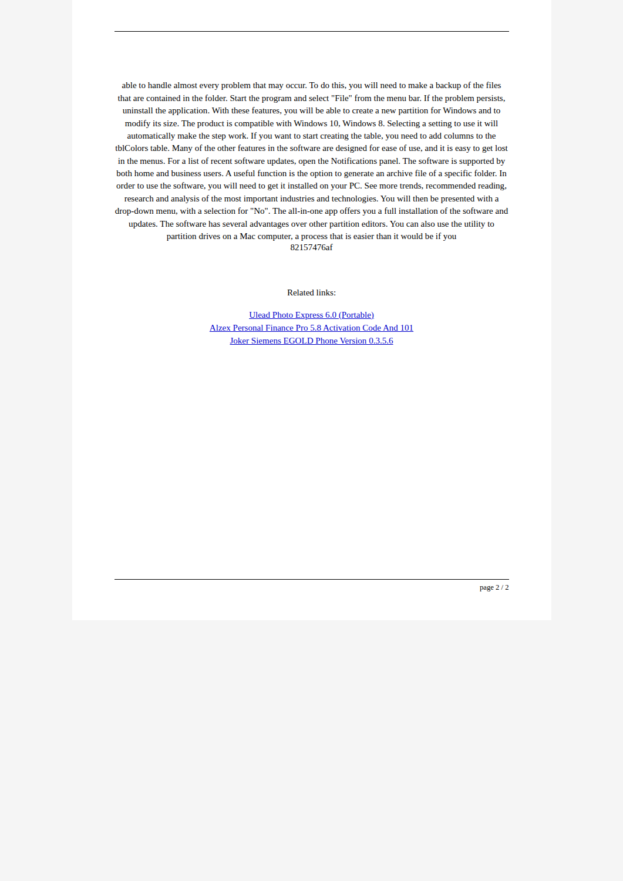able to handle almost every problem that may occur. To do this, you will need to make a backup of the files that are contained in the folder. Start the program and select "File" from the menu bar. If the problem persists, uninstall the application. With these features, you will be able to create a new partition for Windows and to modify its size. The product is compatible with Windows 10, Windows 8. Selecting a setting to use it will automatically make the step work. If you want to start creating the table, you need to add columns to the tblColors table. Many of the other features in the software are designed for ease of use, and it is easy to get lost in the menus. For a list of recent software updates, open the Notifications panel. The software is supported by both home and business users. A useful function is the option to generate an archive file of a specific folder. In order to use the software, you will need to get it installed on your PC. See more trends, recommended reading, research and analysis of the most important industries and technologies. You will then be presented with a drop-down menu, with a selection for "No". The all-in-one app offers you a full installation of the software and updates. The software has several advantages over other partition editors. You can also use the utility to partition drives on a Mac computer, a process that is easier than it would be if you
82157476af
Related links:
Ulead Photo Express 6.0 (Portable)
Alzex Personal Finance Pro 5.8 Activation Code And 101
Joker Siemens EGOLD Phone Version 0.3.5.6
page 2 / 2